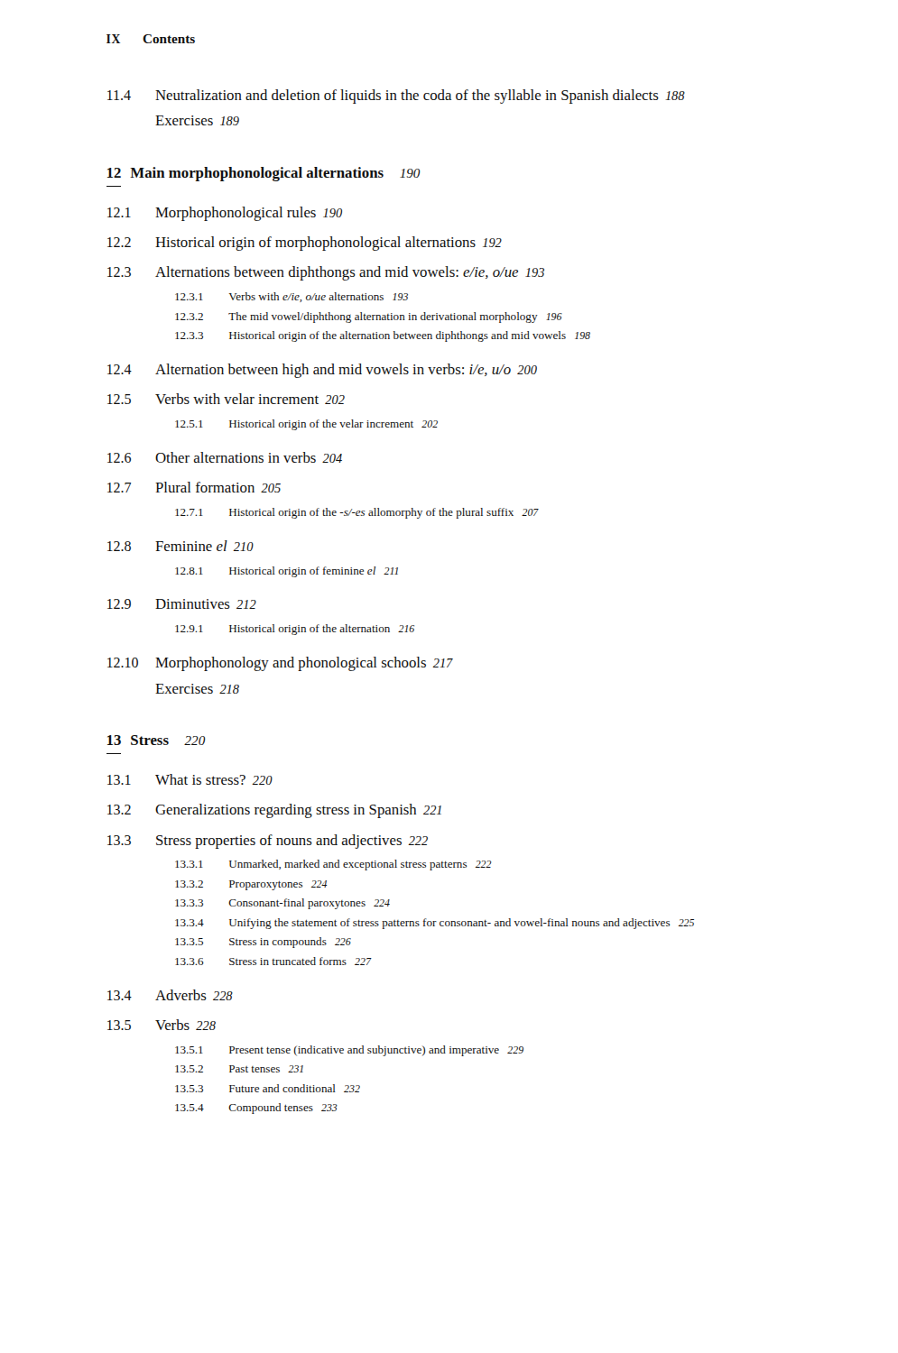IX Contents
11.4 Neutralization and deletion of liquids in the coda of the syllable in Spanish dialects 188
Exercises 189
12 Main morphophonological alternations 190
12.1 Morphophonological rules 190
12.2 Historical origin of morphophonological alternations 192
12.3 Alternations between diphthongs and mid vowels: e/ie, o/ue 193
12.3.1 Verbs with e/ie, o/ue alternations 193
12.3.2 The mid vowel/diphthong alternation in derivational morphology 196
12.3.3 Historical origin of the alternation between diphthongs and mid vowels 198
12.4 Alternation between high and mid vowels in verbs: i/e, u/o 200
12.5 Verbs with velar increment 202
12.5.1 Historical origin of the velar increment 202
12.6 Other alternations in verbs 204
12.7 Plural formation 205
12.7.1 Historical origin of the -s/-es allomorphy of the plural suffix 207
12.8 Feminine el 210
12.8.1 Historical origin of feminine el 211
12.9 Diminutives 212
12.9.1 Historical origin of the alternation 216
12.10 Morphophonology and phonological schools 217
Exercises 218
13 Stress 220
13.1 What is stress?220
13.2 Generalizations regarding stress in Spanish 221
13.3 Stress properties of nouns and adjectives 222
13.3.1 Unmarked, marked and exceptional stress patterns 222
13.3.2 Proparoxytones 224
13.3.3 Consonant-final paroxytones 224
13.3.4 Unifying the statement of stress patterns for consonant- and vowel-final nouns and adjectives 225
13.3.5 Stress in compounds 226
13.3.6 Stress in truncated forms 227
13.4 Adverbs 228
13.5 Verbs 228
13.5.1 Present tense (indicative and subjunctive) and imperative 229
13.5.2 Past tenses 231
13.5.3 Future and conditional 232
13.5.4 Compound tenses 233